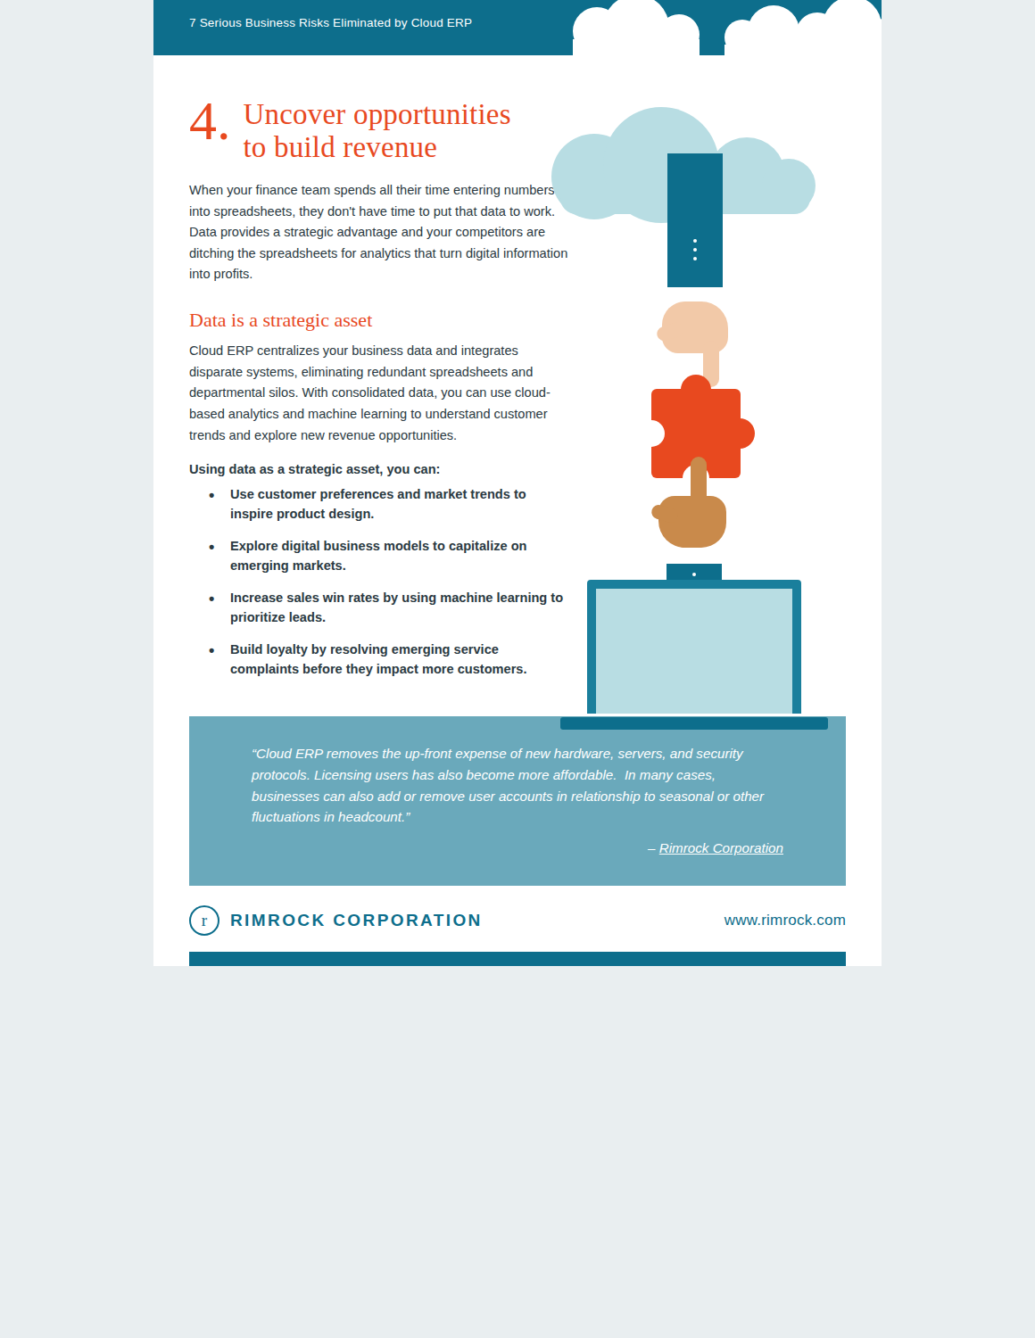7 Serious Business Risks Eliminated by Cloud ERP
4.
Uncover opportunities
to build revenue
When your finance team spends all their time entering numbers into spreadsheets, they don't have time to put that data to work. Data provides a strategic advantage and your competitors are ditching the spreadsheets for analytics that turn digital information into profits.
Data is a strategic asset
Cloud ERP centralizes your business data and integrates disparate systems, eliminating redundant spreadsheets and departmental silos. With consolidated data, you can use cloud-based analytics and machine learning to understand customer trends and explore new revenue opportunities.
Using data as a strategic asset, you can:
Use customer preferences and market trends to inspire product design.
Explore digital business models to capitalize on emerging markets.
Increase sales win rates by using machine learning to prioritize leads.
Build loyalty by resolving emerging service complaints before they impact more customers.
“Cloud ERP removes the up-front expense of new hardware, servers, and security protocols. Licensing users has also become more affordable. In many cases, businesses can also add or remove user accounts in relationship to seasonal or other fluctuations in headcount.”
– Rimrock Corporation
r RIMROCK CORPORATION
www.rimrock.com